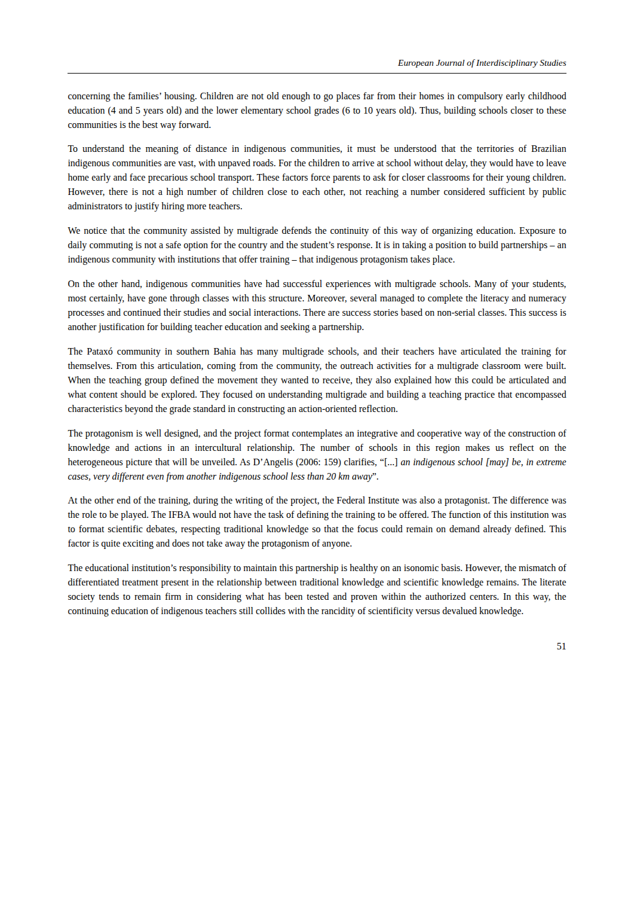European Journal of Interdisciplinary Studies
concerning the families’ housing. Children are not old enough to go places far from their homes in compulsory early childhood education (4 and 5 years old) and the lower elementary school grades (6 to 10 years old). Thus, building schools closer to these communities is the best way forward.
To understand the meaning of distance in indigenous communities, it must be understood that the territories of Brazilian indigenous communities are vast, with unpaved roads. For the children to arrive at school without delay, they would have to leave home early and face precarious school transport. These factors force parents to ask for closer classrooms for their young children. However, there is not a high number of children close to each other, not reaching a number considered sufficient by public administrators to justify hiring more teachers.
We notice that the community assisted by multigrade defends the continuity of this way of organizing education. Exposure to daily commuting is not a safe option for the country and the student’s response. It is in taking a position to build partnerships – an indigenous community with institutions that offer training – that indigenous protagonism takes place.
On the other hand, indigenous communities have had successful experiences with multigrade schools. Many of your students, most certainly, have gone through classes with this structure. Moreover, several managed to complete the literacy and numeracy processes and continued their studies and social interactions. There are success stories based on non-serial classes. This success is another justification for building teacher education and seeking a partnership.
The Pataxó community in southern Bahia has many multigrade schools, and their teachers have articulated the training for themselves. From this articulation, coming from the community, the outreach activities for a multigrade classroom were built. When the teaching group defined the movement they wanted to receive, they also explained how this could be articulated and what content should be explored. They focused on understanding multigrade and building a teaching practice that encompassed characteristics beyond the grade standard in constructing an action-oriented reflection.
The protagonism is well designed, and the project format contemplates an integrative and cooperative way of the construction of knowledge and actions in an intercultural relationship. The number of schools in this region makes us reflect on the heterogeneous picture that will be unveiled. As D’Angelis (2006: 159) clarifies, “[...] an indigenous school [may] be, in extreme cases, very different even from another indigenous school less than 20 km away”.
At the other end of the training, during the writing of the project, the Federal Institute was also a protagonist. The difference was the role to be played. The IFBA would not have the task of defining the training to be offered. The function of this institution was to format scientific debates, respecting traditional knowledge so that the focus could remain on demand already defined. This factor is quite exciting and does not take away the protagonism of anyone.
The educational institution’s responsibility to maintain this partnership is healthy on an isonomic basis. However, the mismatch of differentiated treatment present in the relationship between traditional knowledge and scientific knowledge remains. The literate society tends to remain firm in considering what has been tested and proven within the authorized centers. In this way, the continuing education of indigenous teachers still collides with the rancidity of scientificity versus devalued knowledge.
51